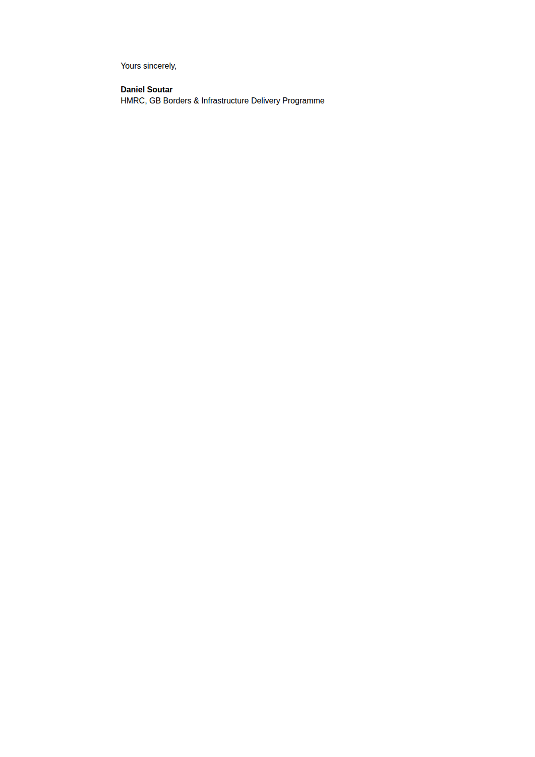Yours sincerely,
Daniel Soutar
HMRC, GB Borders & Infrastructure Delivery Programme